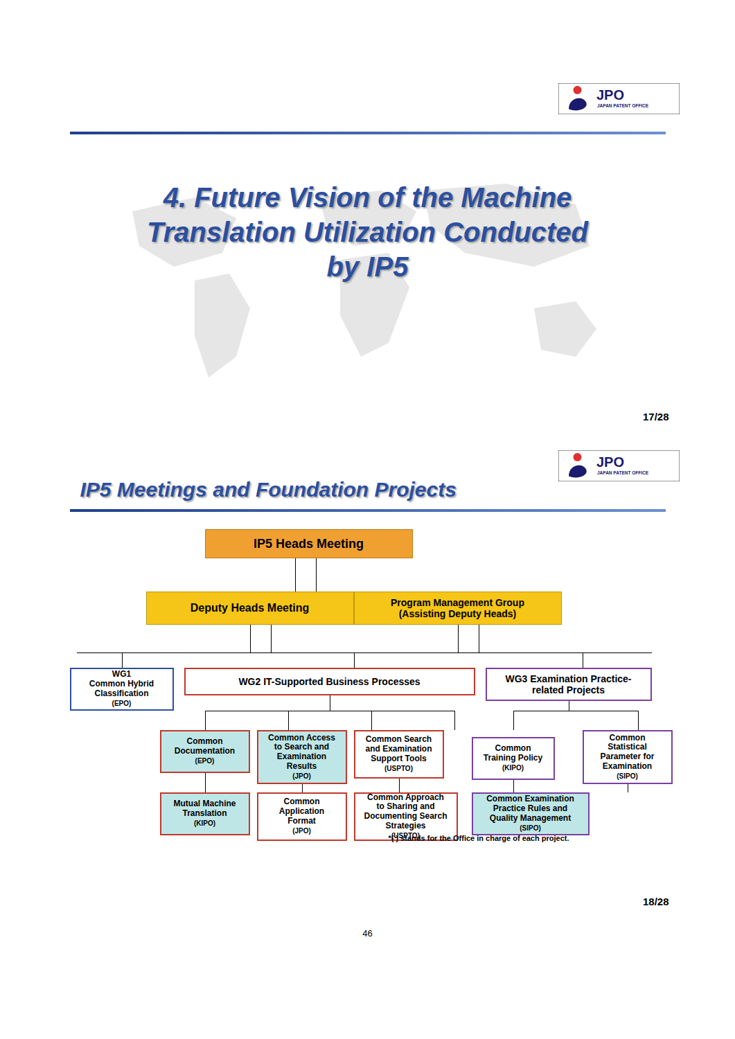4. Future Vision of the Machine
Translation Utilization Conducted
by IP5
17/28
IP5 Meetings and Foundation Projects
IP5 Heads Meeting
Deputy Heads Meeting
Program Management Group
(Assisting Deputy Heads)
WG1
Common Hybrid
Classification
(EPO)
WG2 IT-Supported Business Processes
WG3 Examination Practice-
related Projects
Common
Documentation
(EPO)
Common Access
to Search and
Examination
Results
(JPO)
Common Search
and Examination
Support Tools
(USPTO)
Common
Training Policy
(KIPO)
Common
Statistical
Parameter for
Examination
(SIPO)
Mutual Machine
Translation
(KIPO)
Common
Application
Format
(JPO)
Common Approach
to Sharing and
Documenting Search
Strategies
(USPTO)
Common Examination
Practice Rules and
Quality Management
(SIPO)
*( ) stands for the Office in charge of each project.
18/28
46